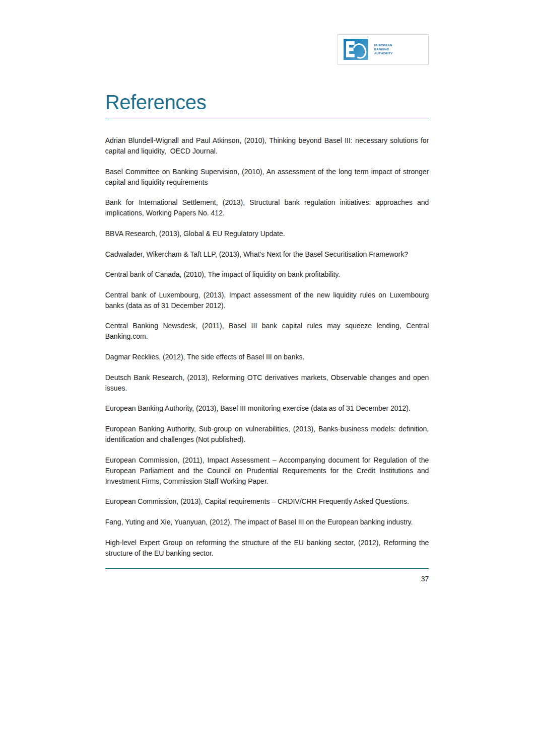EUROPEAN
BANKING
AUTHORITY
References
Adrian Blundell-Wignall and Paul Atkinson, (2010), Thinking beyond Basel III: necessary solutions for capital and liquidity, OECD Journal.
Basel Committee on Banking Supervision, (2010), An assessment of the long term impact of stronger capital and liquidity requirements
Bank for International Settlement, (2013), Structural bank regulation initiatives: approaches and implications, Working Papers No. 412.
BBVA Research, (2013), Global & EU Regulatory Update.
Cadwalader, Wikercham & Taft LLP, (2013), What's Next for the Basel Securitisation Framework?
Central bank of Canada, (2010), The impact of liquidity on bank profitability.
Central bank of Luxembourg, (2013), Impact assessment of the new liquidity rules on Luxembourg banks (data as of 31 December 2012).
Central Banking Newsdesk, (2011), Basel III bank capital rules may squeeze lending, Central Banking.com.
Dagmar Recklies, (2012), The side effects of Basel III on banks.
Deutsch Bank Research, (2013), Reforming OTC derivatives markets, Observable changes and open issues.
European Banking Authority, (2013), Basel III monitoring exercise (data as of 31 December 2012).
European Banking Authority, Sub-group on vulnerabilities, (2013), Banks-business models: definition, identification and challenges (Not published).
European Commission, (2011), Impact Assessment – Accompanying document for Regulation of the European Parliament and the Council on Prudential Requirements for the Credit Institutions and Investment Firms, Commission Staff Working Paper.
European Commission, (2013), Capital requirements – CRDIV/CRR Frequently Asked Questions.
Fang, Yuting and Xie, Yuanyuan, (2012), The impact of Basel III on the European banking industry.
High-level Expert Group on reforming the structure of the EU banking sector, (2012), Reforming the structure of the EU banking sector.
37